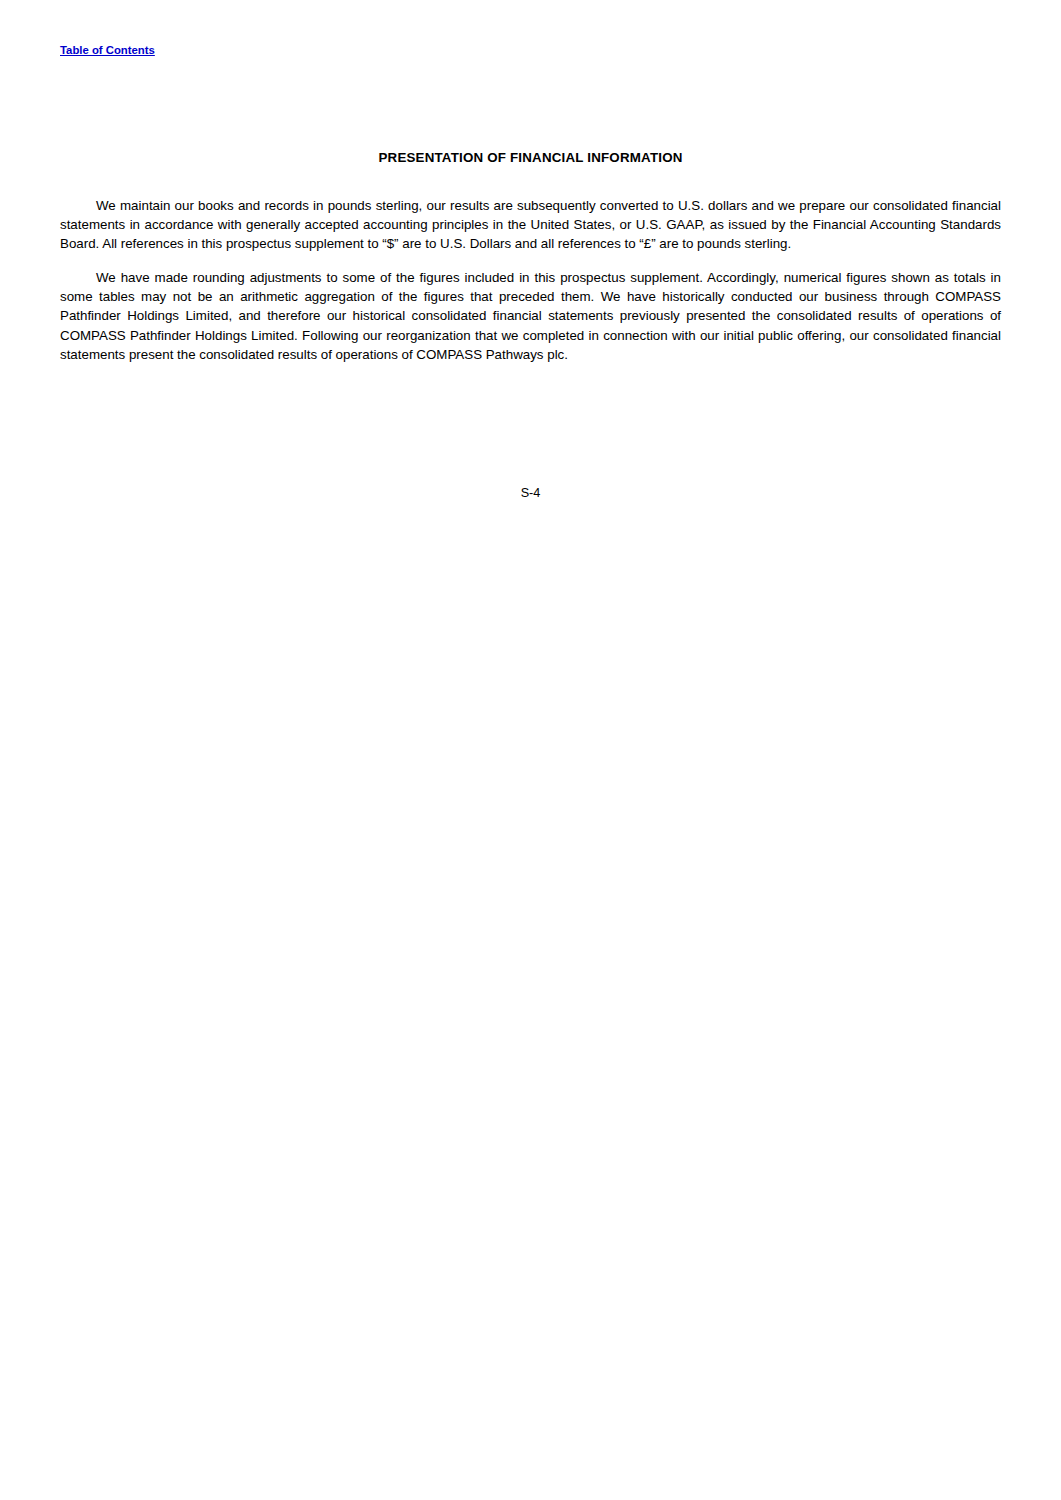Table of Contents
PRESENTATION OF FINANCIAL INFORMATION
We maintain our books and records in pounds sterling, our results are subsequently converted to U.S. dollars and we prepare our consolidated financial statements in accordance with generally accepted accounting principles in the United States, or U.S. GAAP, as issued by the Financial Accounting Standards Board. All references in this prospectus supplement to “$” are to U.S. Dollars and all references to “£” are to pounds sterling.
We have made rounding adjustments to some of the figures included in this prospectus supplement. Accordingly, numerical figures shown as totals in some tables may not be an arithmetic aggregation of the figures that preceded them. We have historically conducted our business through COMPASS Pathfinder Holdings Limited, and therefore our historical consolidated financial statements previously presented the consolidated results of operations of COMPASS Pathfinder Holdings Limited. Following our reorganization that we completed in connection with our initial public offering, our consolidated financial statements present the consolidated results of operations of COMPASS Pathways plc.
S-4